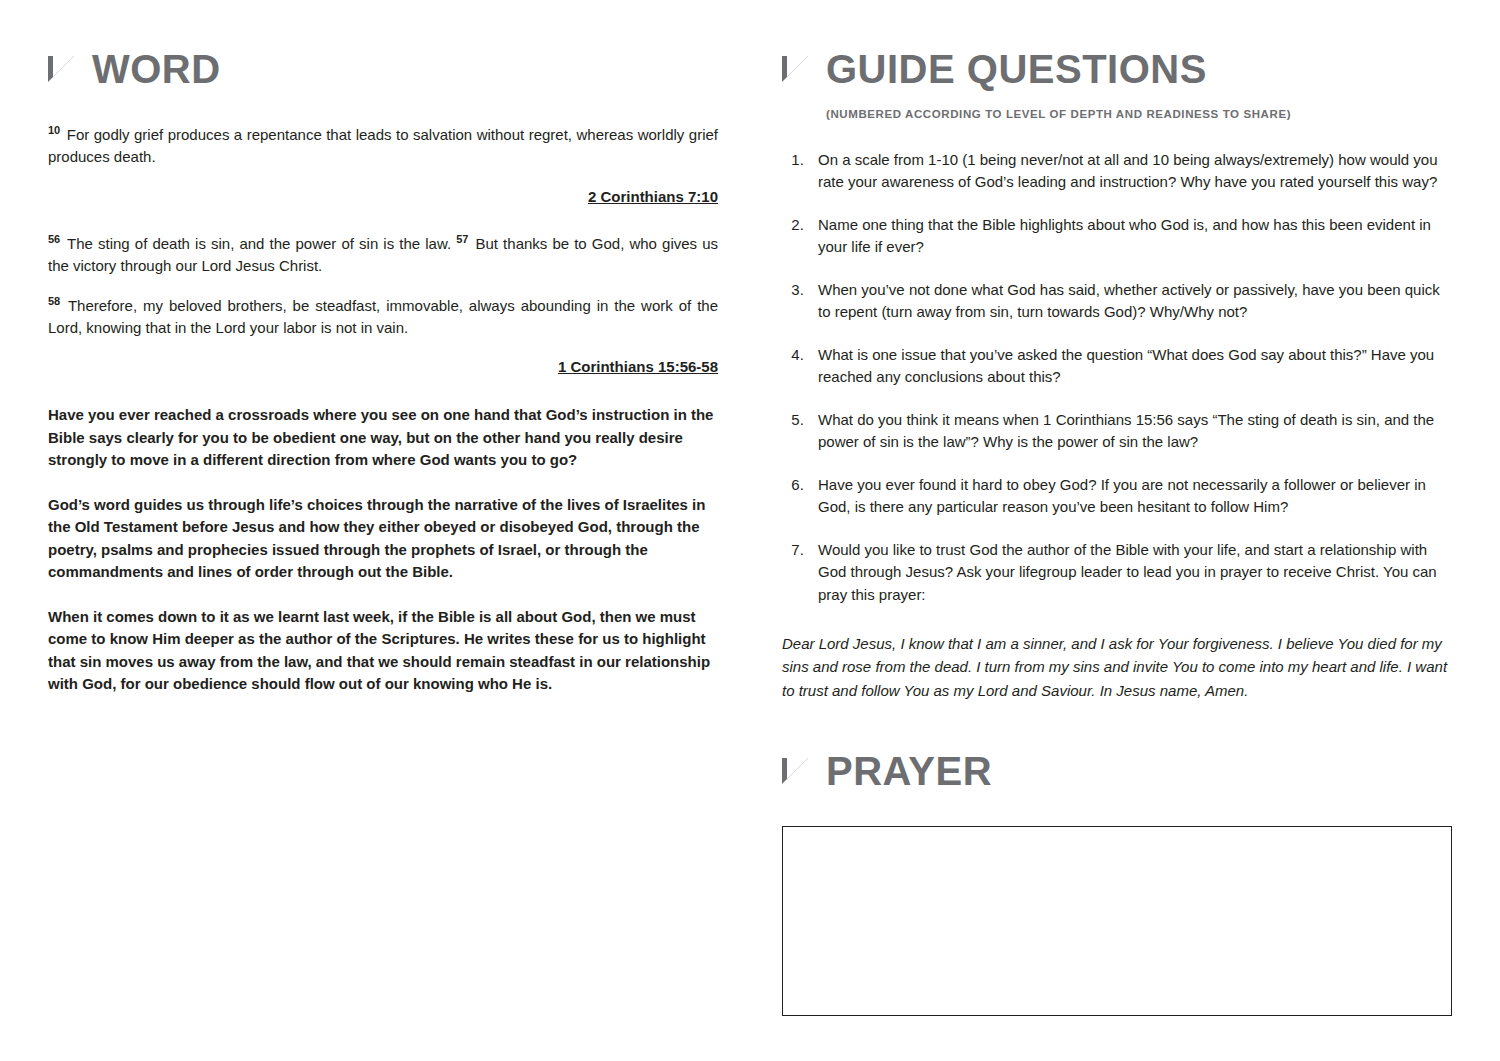Word
10 For godly grief produces a repentance that leads to salvation without regret, whereas worldly grief produces death.
2 Corinthians 7:10
56 The sting of death is sin, and the power of sin is the law. 57 But thanks be to God, who gives us the victory through our Lord Jesus Christ.
58 Therefore, my beloved brothers, be steadfast, immovable, always abounding in the work of the Lord, knowing that in the Lord your labor is not in vain.
1 Corinthians 15:56-58
Have you ever reached a crossroads where you see on one hand that God’s instruction in the Bible says clearly for you to be obedient one way, but on the other hand you really desire strongly to move in a different direction from where God wants you to go?
God’s word guides us through life’s choices through the narrative of the lives of Israelites in the Old Testament before Jesus and how they either obeyed or disobeyed God, through the poetry, psalms and prophecies issued through the prophets of Israel, or through the commandments and lines of order through out the Bible.
When it comes down to it as we learnt last week, if the Bible is all about God, then we must come to know Him deeper as the author of the Scriptures. He writes these for us to highlight that sin moves us away from the law, and that we should remain steadfast in our relationship with God, for our obedience should flow out of our knowing who He is.
Guide Questions
(Numbered according to level of depth and readiness to share)
On a scale from 1-10 (1 being never/not at all and 10 being always/extremely) how would you rate your awareness of God’s leading and instruction? Why have you rated yourself this way?
Name one thing that the Bible highlights about who God is, and how has this been evident in your life if ever?
When you’ve not done what God has said, whether actively or passively, have you been quick to repent (turn away from sin, turn towards God)? Why/Why not?
What is one issue that you’ve asked the question “What does God say about this?” Have you reached any conclusions about this?
What do you think it means when 1 Corinthians 15:56 says “The sting of death is sin, and the power of sin is the law”? Why is the power of sin the law?
Have you ever found it hard to obey God? If you are not necessarily a follower or believer in God, is there any particular reason you’ve been hesitant to follow Him?
Would you like to trust God the author of the Bible with your life, and start a relationship with God through Jesus? Ask your lifegroup leader to lead you in prayer to receive Christ. You can pray this prayer:
Dear Lord Jesus, I know that I am a sinner, and I ask for Your forgiveness. I believe You died for my sins and rose from the dead. I turn from my sins and invite You to come into my heart and life. I want to trust and follow You as my Lord and Saviour. In Jesus name, Amen.
Prayer